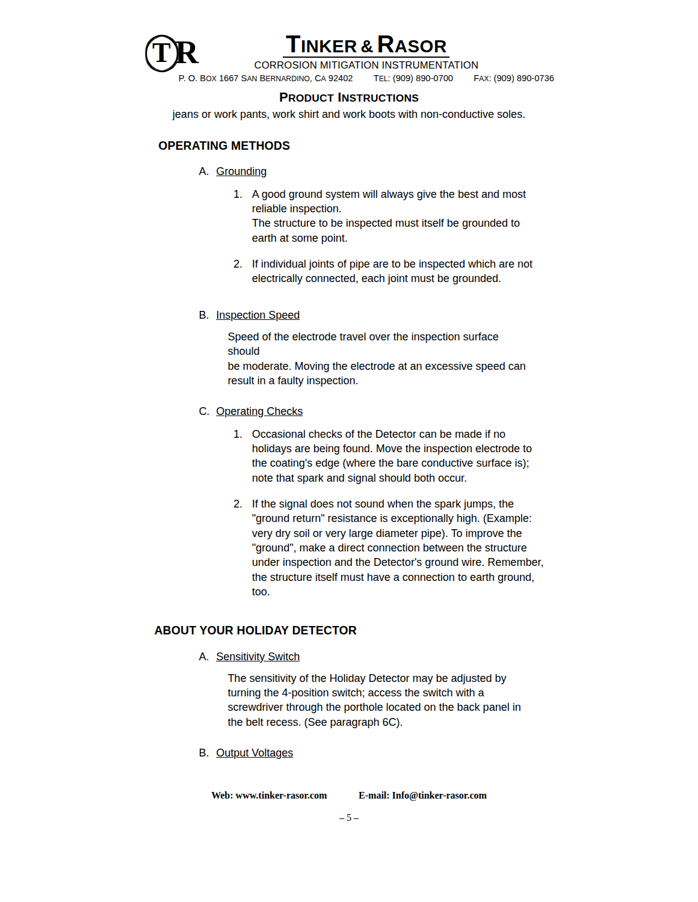R T
TINKER & RASOR
CORROSION MITIGATION INSTRUMENTATION
P. O. BOX 1667 SAN BERNARDINO, CA 92402 TEL: (909) 890-0700 FAX: (909) 890-0736
PRODUCT INSTRUCTIONS
jeans or work pants, work shirt and work boots with non-conductive soles.
OPERATING METHODS
A. Grounding
1.
A good ground system will always give the best and most reliable inspection.
The structure to be inspected must itself be grounded to earth at some point.
2.
If individual joints of pipe are to be inspected which are not electrically connected, each joint must be grounded.
B. Inspection Speed
Speed of the electrode travel over the inspection surface should
be moderate. Moving the electrode at an excessive speed can result in a faulty inspection.
C. Operating Checks
1.
Occasional checks of the Detector can be made if no holidays are being found. Move the inspection electrode to the coating's edge (where the bare conductive surface is); note that spark and signal should both occur.
2.
If the signal does not sound when the spark jumps, the "ground return" resistance is exceptionally high. (Example: very dry soil or very large diameter pipe). To improve the "ground", make a direct connection between the structure under inspection and the Detector's ground wire. Remember, the structure itself must have a connection to earth ground, too.
ABOUT YOUR HOLIDAY DETECTOR
A. Sensitivity Switch
The sensitivity of the Holiday Detector may be adjusted by turning the 4-position switch; access the switch with a screwdriver through the porthole located on the back panel in the belt recess. (See paragraph 6C).
B. Output Voltages
Web: www.tinker-rasor.com E-mail: Info@tinker-rasor.com
– 5 –